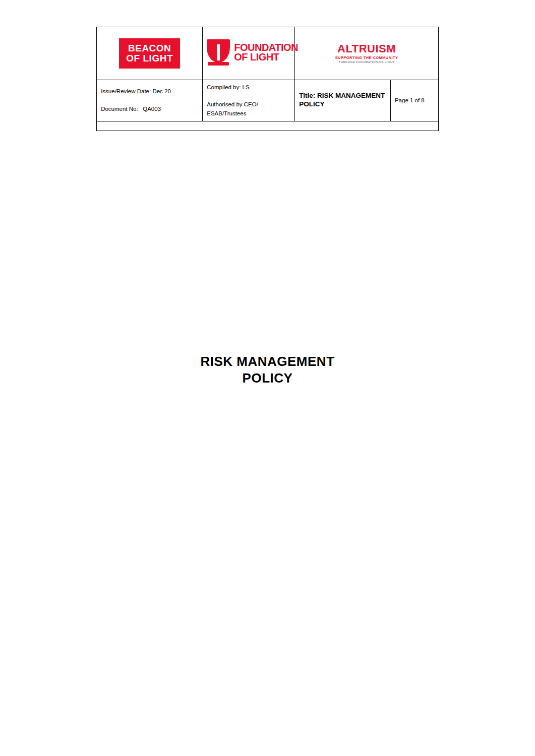| BEACON OF LIGHT | FOUNDATION OF LIGHT | ALTRUISM SUPPORTING THE COMMUNITY THROUGH FOUNDATION OF LIGHT |
| Issue/Review Date: Dec 20 Document No: QA003 | Compiled by: LS Authorised by CEO/ ESAB/Trustees | Title: RISK MANAGEMENT POLICY | Page 1 of 8 |
RISK MANAGEMENT
POLICY